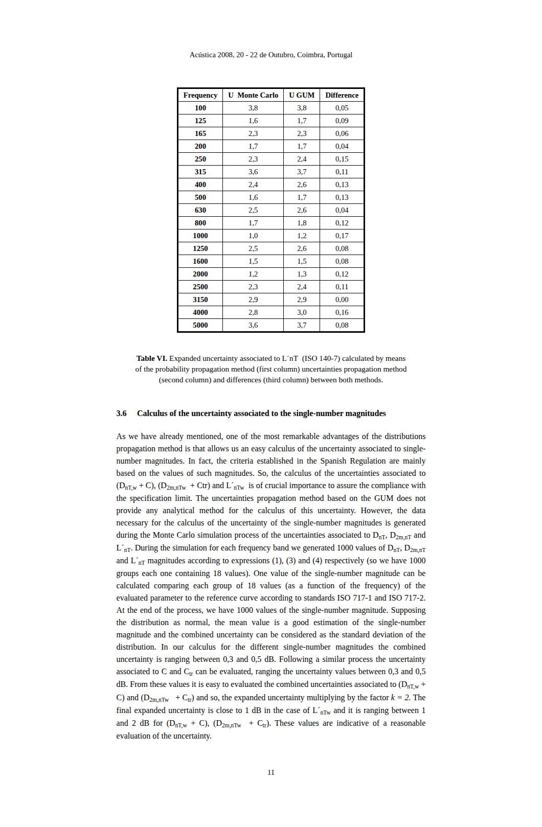Acústica 2008, 20 - 22 de Outubro, Coimbra, Portugal
| Frequency | U Monte Carlo | U GUM | Difference |
| --- | --- | --- | --- |
| 100 | 3,8 | 3,8 | 0,05 |
| 125 | 1,6 | 1,7 | 0,09 |
| 165 | 2,3 | 2,3 | 0,06 |
| 200 | 1,7 | 1,7 | 0,04 |
| 250 | 2,3 | 2,4 | 0,15 |
| 315 | 3,6 | 3,7 | 0,11 |
| 400 | 2,4 | 2,6 | 0,13 |
| 500 | 1,6 | 1,7 | 0,13 |
| 630 | 2,5 | 2,6 | 0,04 |
| 800 | 1,7 | 1,8 | 0,12 |
| 1000 | 1,0 | 1,2 | 0,17 |
| 1250 | 2,5 | 2,6 | 0,08 |
| 1600 | 1,5 | 1,5 | 0,08 |
| 2000 | 1,2 | 1,3 | 0,12 |
| 2500 | 2,3 | 2,4 | 0,11 |
| 3150 | 2,9 | 2,9 | 0,00 |
| 4000 | 2,8 | 3,0 | 0,16 |
| 5000 | 3,6 | 3,7 | 0,08 |
Table VI. Expanded uncertainty associated to L´nT (ISO 140-7) calculated by means of the probability propagation method (first column) uncertainties propagation method (second column) and differences (third column) between both methods.
3.6 Calculus of the uncertainty associated to the single-number magnitudes
As we have already mentioned, one of the most remarkable advantages of the distributions propagation method is that allows us an easy calculus of the uncertainty associated to single-number magnitudes. In fact, the criteria established in the Spanish Regulation are mainly based on the values of such magnitudes. So, the calculus of the uncertainties associated to (DnT,w + C), (D2m,nTw + Ctr) and L´nTw is of crucial importance to assure the compliance with the specification limit. The uncertainties propagation method based on the GUM does not provide any analytical method for the calculus of this uncertainty. However, the data necessary for the calculus of the uncertainty of the single-number magnitudes is generated during the Monte Carlo simulation process of the uncertainties associated to DnT, D2m,nT and L´nT. During the simulation for each frequency band we generated 1000 values of DnT, D2m,nT and L´nT magnitudes according to expressions (1), (3) and (4) respectively (so we have 1000 groups each one containing 18 values). One value of the single-number magnitude can be calculated comparing each group of 18 values (as a function of the frequency) of the evaluated parameter to the reference curve according to standards ISO 717-1 and ISO 717-2. At the end of the process, we have 1000 values of the single-number magnitude. Supposing the distribution as normal, the mean value is a good estimation of the single-number magnitude and the combined uncertainty can be considered as the standard deviation of the distribution. In our calculus for the different single-number magnitudes the combined uncertainty is ranging between 0,3 and 0,5 dB. Following a similar process the uncertainty associated to C and Ctr can be evaluated, ranging the uncertainty values between 0,3 and 0,5 dB. From these values it is easy to evaluated the combined uncertainties associated to (DnT,w + C) and (D2m,nTw + Ctr) and so, the expanded uncertainty multiplying by the factor k = 2. The final expanded uncertainty is close to 1 dB in the case of L´nTw and it is ranging between 1 and 2 dB for (DnT,w + C), (D2m,nTw + Ctr). These values are indicative of a reasonable evaluation of the uncertainty.
11